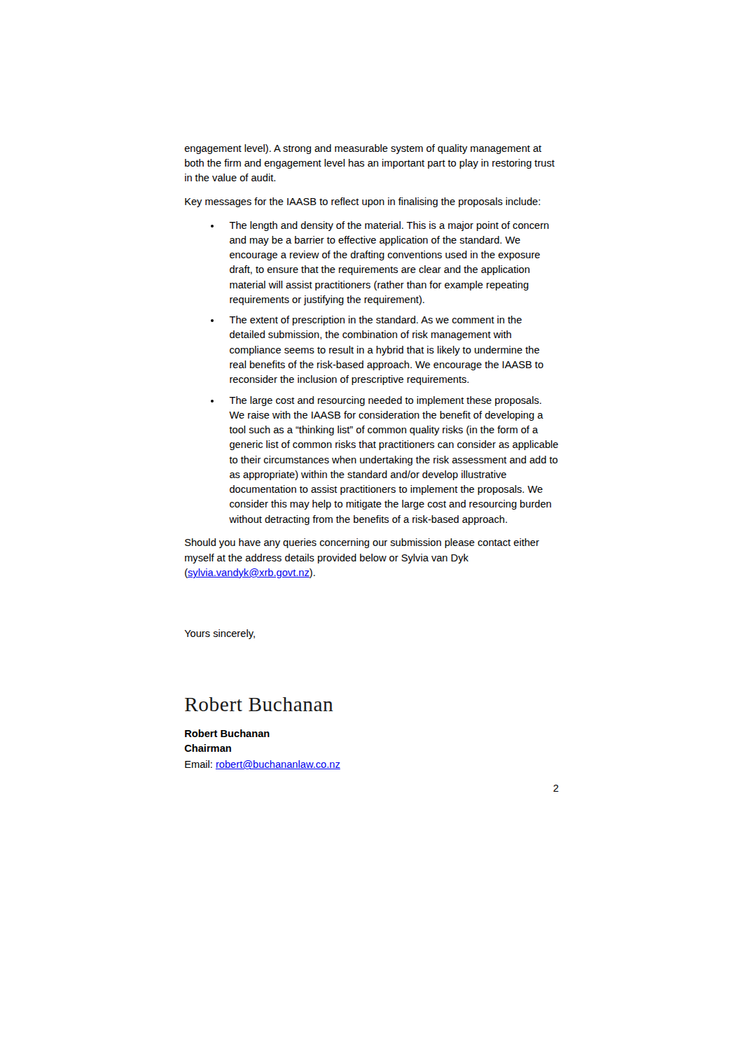engagement level). A strong and measurable system of quality management at both the firm and engagement level has an important part to play in restoring trust in the value of audit.
Key messages for the IAASB to reflect upon in finalising the proposals include:
The length and density of the material. This is a major point of concern and may be a barrier to effective application of the standard. We encourage a review of the drafting conventions used in the exposure draft, to ensure that the requirements are clear and the application material will assist practitioners (rather than for example repeating requirements or justifying the requirement).
The extent of prescription in the standard. As we comment in the detailed submission, the combination of risk management with compliance seems to result in a hybrid that is likely to undermine the real benefits of the risk-based approach. We encourage the IAASB to reconsider the inclusion of prescriptive requirements.
The large cost and resourcing needed to implement these proposals. We raise with the IAASB for consideration the benefit of developing a tool such as a “thinking list” of common quality risks (in the form of a generic list of common risks that practitioners can consider as applicable to their circumstances when undertaking the risk assessment and add to as appropriate) within the standard and/or develop illustrative documentation to assist practitioners to implement the proposals. We consider this may help to mitigate the large cost and resourcing burden without detracting from the benefits of a risk-based approach.
Should you have any queries concerning our submission please contact either myself at the address details provided below or Sylvia van Dyk (sylvia.vandyk@xrb.govt.nz).
Yours sincerely,
Robert Buchanan
Robert Buchanan
Chairman
Email: robert@buchananlaw.co.nz
2